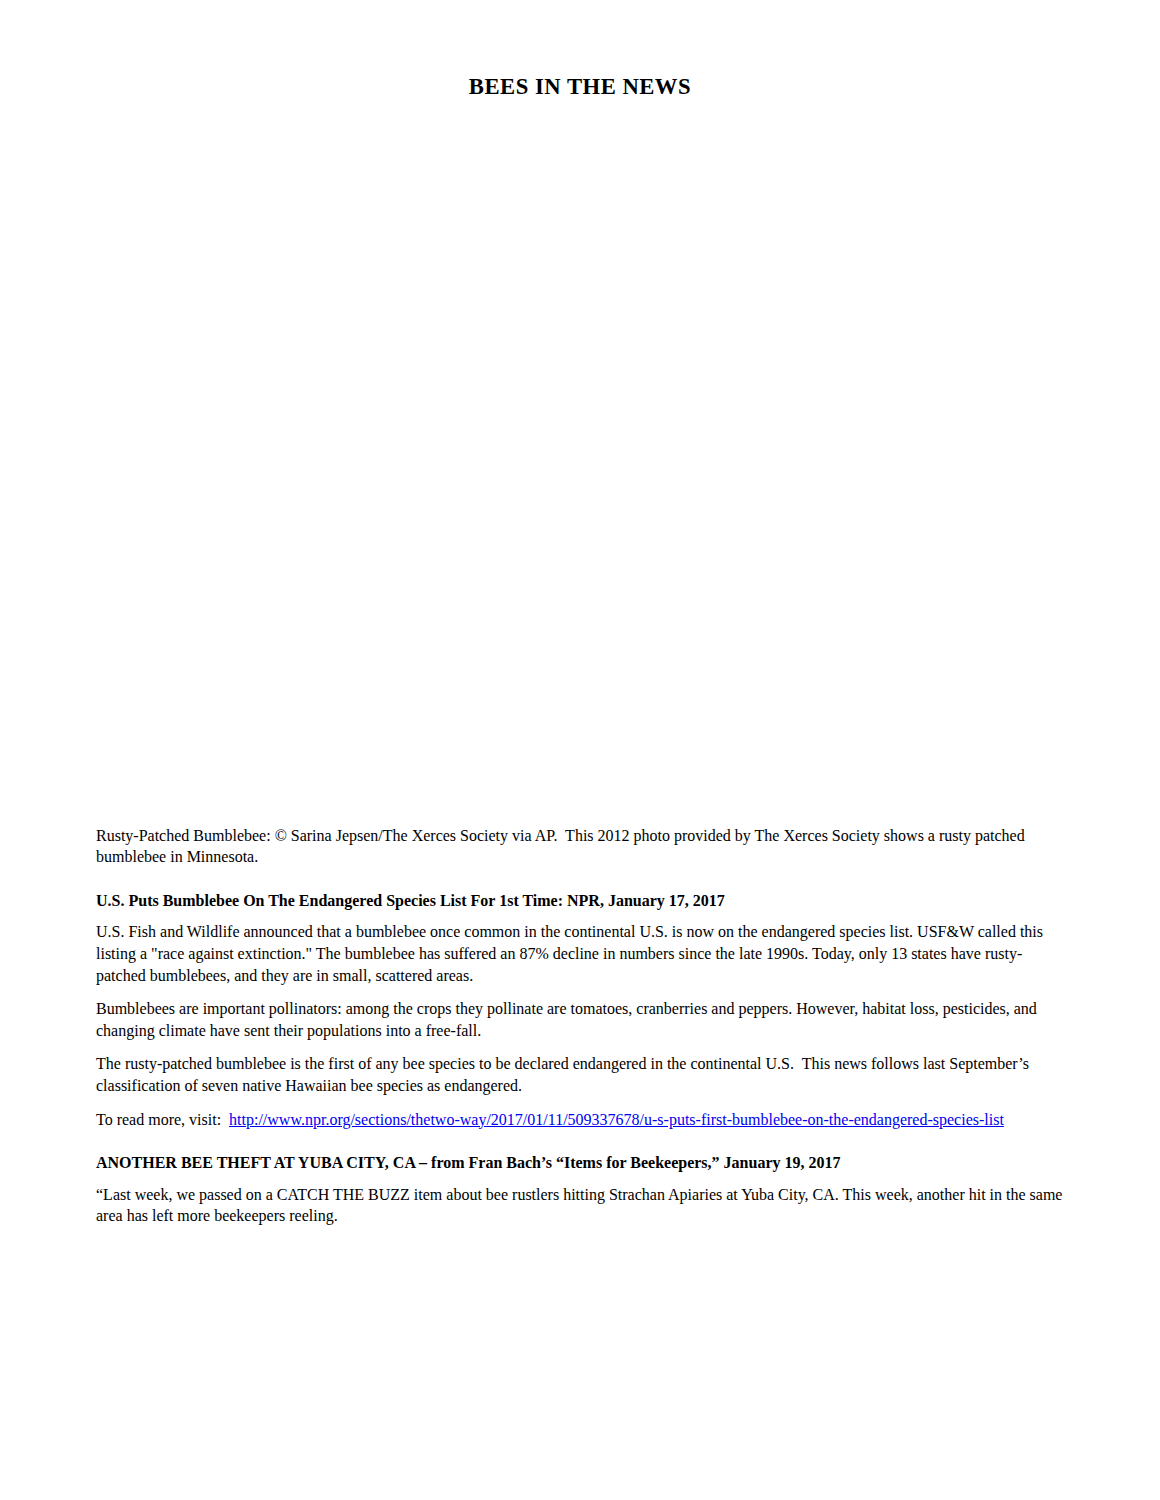BEES IN THE NEWS
Rusty-Patched Bumblebee: © Sarina Jepsen/The Xerces Society via AP. This 2012 photo provided by The Xerces Society shows a rusty patched bumblebee in Minnesota.
U.S. Puts Bumblebee On The Endangered Species List For 1st Time: NPR, January 17, 2017
U.S. Fish and Wildlife announced that a bumblebee once common in the continental U.S. is now on the endangered species list. USF&W called this listing a "race against extinction." The bumblebee has suffered an 87% decline in numbers since the late 1990s. Today, only 13 states have rusty-patched bumblebees, and they are in small, scattered areas.
Bumblebees are important pollinators: among the crops they pollinate are tomatoes, cranberries and peppers. However, habitat loss, pesticides, and changing climate have sent their populations into a free-fall.
The rusty-patched bumblebee is the first of any bee species to be declared endangered in the continental U.S. This news follows last September’s classification of seven native Hawaiian bee species as endangered.
To read more, visit: http://www.npr.org/sections/thetwo-way/2017/01/11/509337678/u-s-puts-first-bumblebee-on-the-endangered-species-list
ANOTHER BEE THEFT AT YUBA CITY, CA – from Fran Bach’s “Items for Beekeepers,” January 19, 2017
“Last week, we passed on a CATCH THE BUZZ item about bee rustlers hitting Strachan Apiaries at Yuba City, CA. This week, another hit in the same area has left more beekeepers reeling.